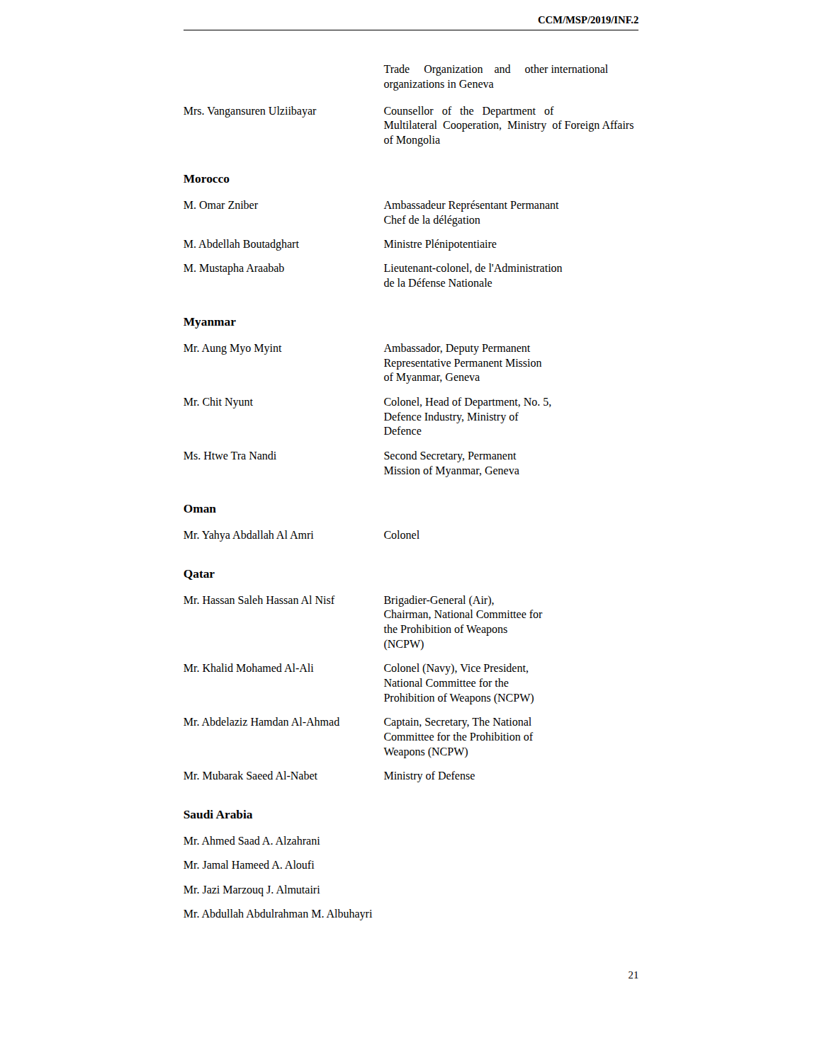CCM/MSP/2019/INF.2
| | Trade Organization and other international organizations in Geneva |
| Mrs. Vangansuren Ulziibayar | Counsellor of the Department of Multilateral Cooperation, Ministry of Foreign Affairs of Mongolia |
Morocco
| M. Omar Zniber | Ambassadeur Représentant Permanant Chef de la délégation |
| M. Abdellah Boutadghart | Ministre Plénipotentiaire |
| M. Mustapha Araabab | Lieutenant-colonel, de l'Administration de la Défense Nationale |
Myanmar
| Mr. Aung Myo Myint | Ambassador, Deputy Permanent Representative Permanent Mission of Myanmar, Geneva |
| Mr. Chit Nyunt | Colonel, Head of Department, No. 5, Defence Industry, Ministry of Defence |
| Ms. Htwe Tra Nandi | Second Secretary, Permanent Mission of Myanmar, Geneva |
Oman
| Mr. Yahya Abdallah Al Amri | Colonel |
Qatar
| Mr. Hassan Saleh Hassan Al Nisf | Brigadier-General (Air), Chairman, National Committee for the Prohibition of Weapons (NCPW) |
| Mr. Khalid Mohamed Al-Ali | Colonel (Navy), Vice President, National Committee for the Prohibition of Weapons (NCPW) |
| Mr. Abdelaziz Hamdan Al-Ahmad | Captain, Secretary, The National Committee for the Prohibition of Weapons (NCPW) |
| Mr. Mubarak Saeed Al-Nabet | Ministry of Defense |
Saudi Arabia
| Mr. Ahmed Saad A. Alzahrani | |
| Mr. Jamal Hameed A. Aloufi | |
| Mr. Jazi Marzouq J. Almutairi | |
| Mr. Abdullah Abdulrahman M. Albuhayri | |
21